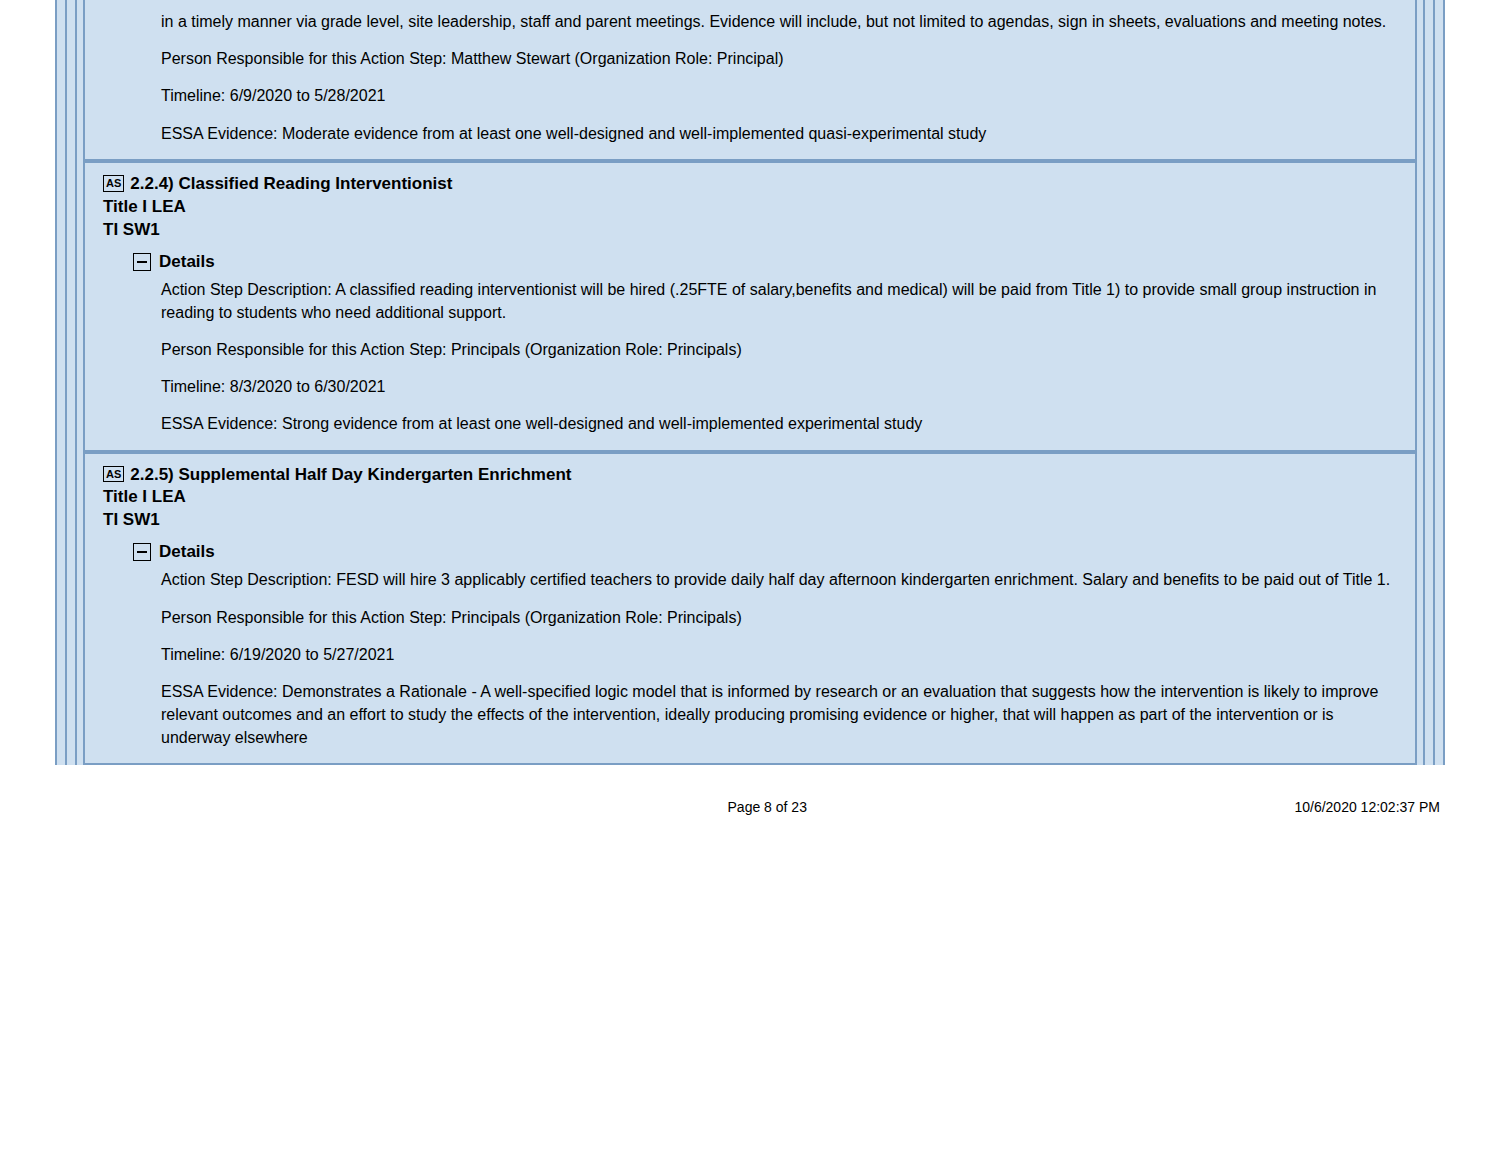in a timely manner via grade level, site leadership, staff and parent meetings. Evidence will include, but not limited to agendas, sign in sheets, evaluations and meeting notes.
Person Responsible for this Action Step: Matthew Stewart (Organization Role: Principal)
Timeline: 6/9/2020 to 5/28/2021
ESSA Evidence: Moderate evidence from at least one well-designed and well-implemented quasi-experimental study
AS2.2.4) Classified Reading Interventionist
Title I LEA
TI SW1
Details
Action Step Description: A classified reading interventionist will be hired (.25FTE of salary,benefits and medical) will be paid from Title 1) to provide small group instruction in reading to students who need additional support.
Person Responsible for this Action Step: Principals (Organization Role: Principals)
Timeline: 8/3/2020 to 6/30/2021
ESSA Evidence: Strong evidence from at least one well-designed and well-implemented experimental study
AS2.2.5) Supplemental Half Day Kindergarten Enrichment
Title I LEA
TI SW1
Details
Action Step Description: FESD will hire 3 applicably certified teachers to provide daily half day afternoon kindergarten enrichment. Salary and benefits to be paid out of Title 1.
Person Responsible for this Action Step: Principals (Organization Role: Principals)
Timeline: 6/19/2020 to 5/27/2021
ESSA Evidence: Demonstrates a Rationale - A well-specified logic model that is informed by research or an evaluation that suggests how the intervention is likely to improve relevant outcomes and an effort to study the effects of the intervention, ideally producing promising evidence or higher, that will happen as part of the intervention or is underway elsewhere
Page 8 of 23
10/6/2020 12:02:37 PM